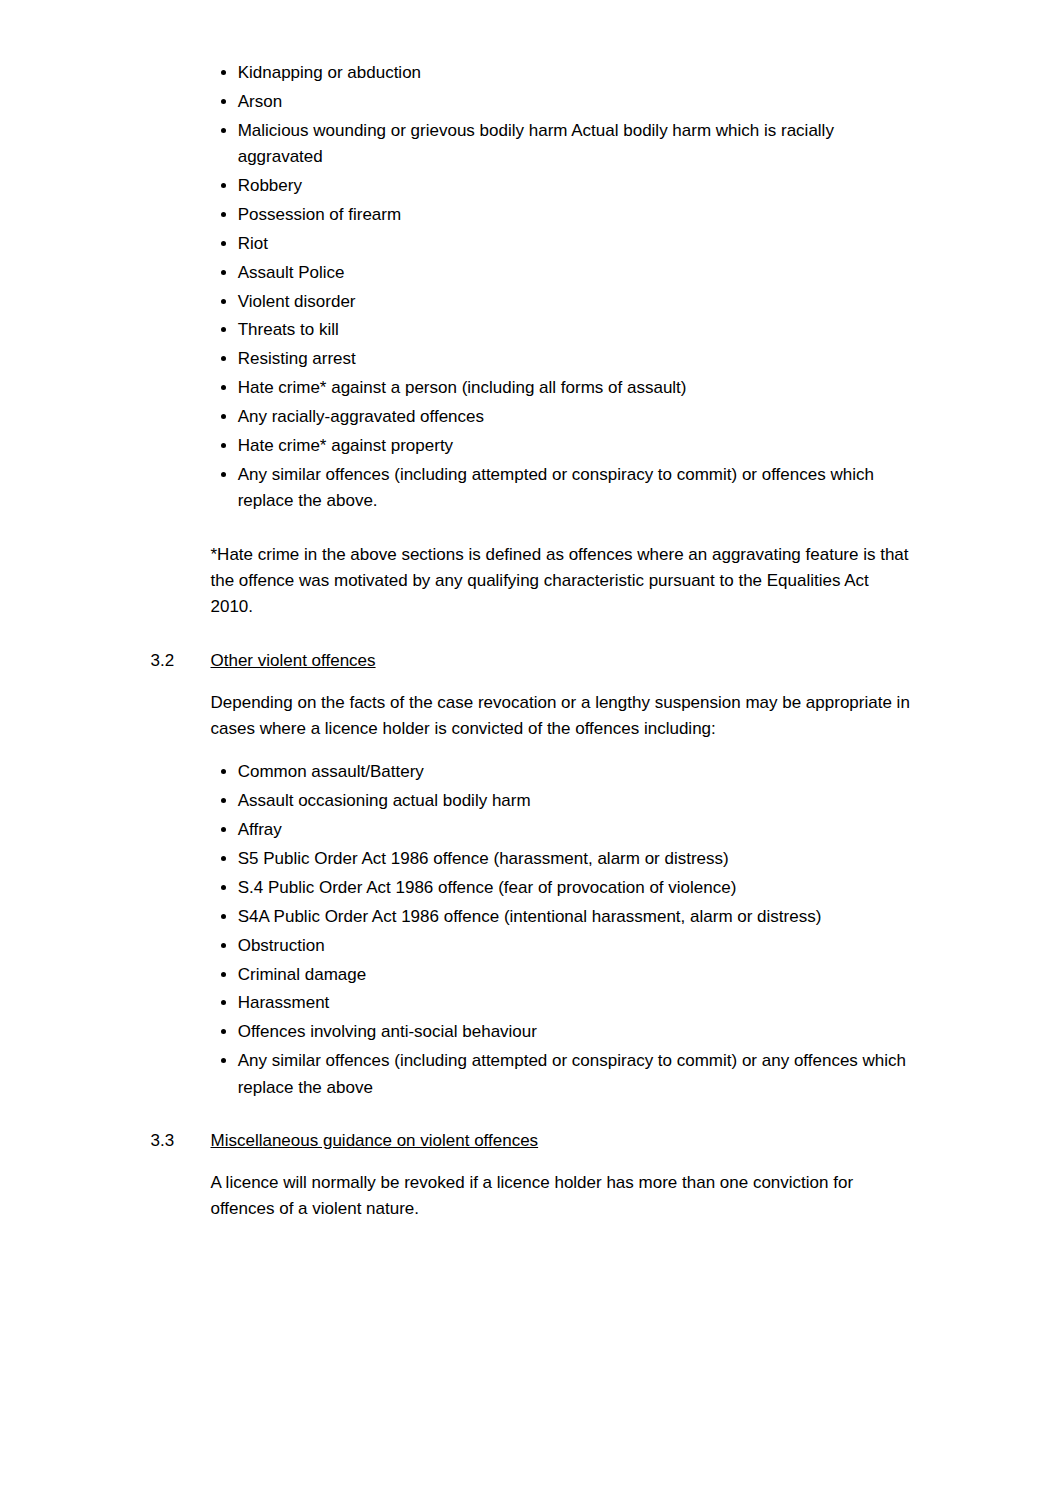Kidnapping or abduction
Arson
Malicious wounding or grievous bodily harm Actual bodily harm which is racially aggravated
Robbery
Possession of firearm
Riot
Assault Police
Violent disorder
Threats to kill
Resisting arrest
Hate crime* against a person (including all forms of assault)
Any racially-aggravated offences
Hate crime* against property
Any similar offences (including attempted or conspiracy to commit) or offences which replace the above.
*Hate crime in the above sections is defined as offences where an aggravating feature is that the offence was motivated by any qualifying characteristic pursuant to the Equalities Act 2010.
3.2
Other violent offences
Depending on the facts of the case revocation or a lengthy suspension may be appropriate in cases where a licence holder is convicted of the offences including:
Common assault/Battery
Assault occasioning actual bodily harm
Affray
S5 Public Order Act 1986 offence (harassment, alarm or distress)
S.4 Public Order Act 1986 offence (fear of provocation of violence)
S4A Public Order Act 1986 offence (intentional harassment, alarm or distress)
Obstruction
Criminal damage
Harassment
Offences involving anti-social behaviour
Any similar offences (including attempted or conspiracy to commit) or any offences which replace the above
3.3
Miscellaneous guidance on violent offences
A licence will normally be revoked if a licence holder has more than one conviction for offences of a violent nature.